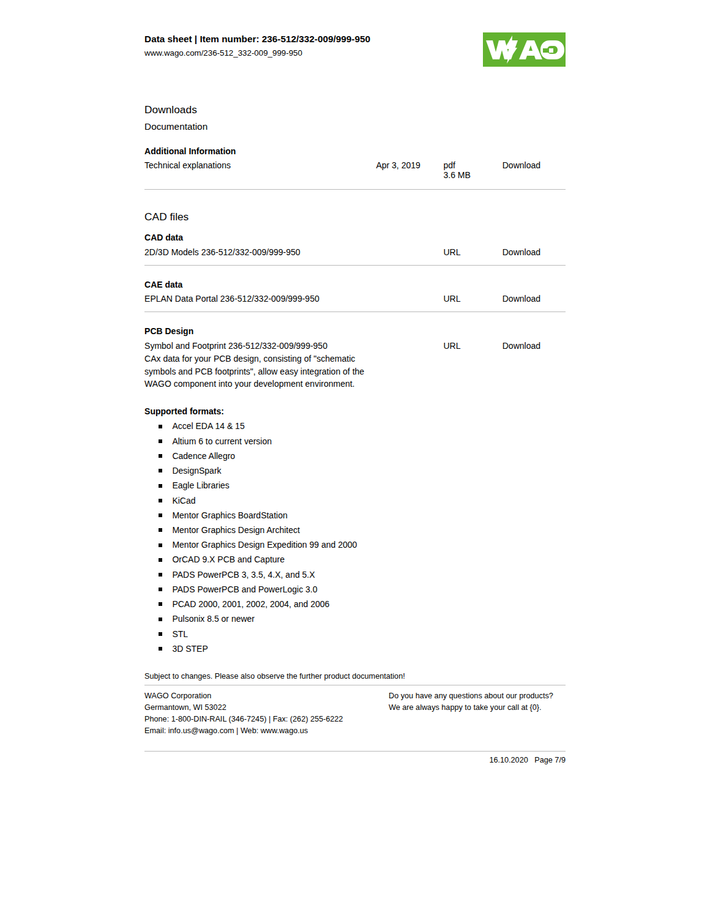Data sheet | Item number: 236-512/332-009/999-950
www.wago.com/236-512_332-009_999-950
Downloads
Documentation
Additional Information
| Technical explanations | Apr 3, 2019 | pdf 3.6 MB | Download |
CAD files
CAD data
| 2D/3D Models 236-512/332-009/999-950 | | URL | Download |
CAE data
| EPLAN Data Portal 236-512/332-009/999-950 | | URL | Download |
PCB Design
| Symbol and Footprint 236-512/332-009/999-950 CAx data for your PCB design, consisting of "schematic symbols and PCB footprints", allow easy integration of the WAGO component into your development environment. | | URL | Download |
Supported formats:
Accel EDA 14 & 15
Altium 6 to current version
Cadence Allegro
DesignSpark
Eagle Libraries
KiCad
Mentor Graphics BoardStation
Mentor Graphics Design Architect
Mentor Graphics Design Expedition 99 and 2000
OrCAD 9.X PCB and Capture
PADS PowerPCB 3, 3.5, 4.X, and 5.X
PADS PowerPCB and PowerLogic 3.0
PCAD 2000, 2001, 2002, 2004, and 2006
Pulsonix 8.5 or newer
STL
3D STEP
Subject to changes. Please also observe the further product documentation!
WAGO Corporation
Germantown, WI 53022
Phone: 1-800-DIN-RAIL (346-7245) | Fax: (262) 255-6222
Email: info.us@wago.com | Web: www.wago.us
Do you have any questions about our products?
We are always happy to take your call at {0}.
16.10.2020 Page 7/9